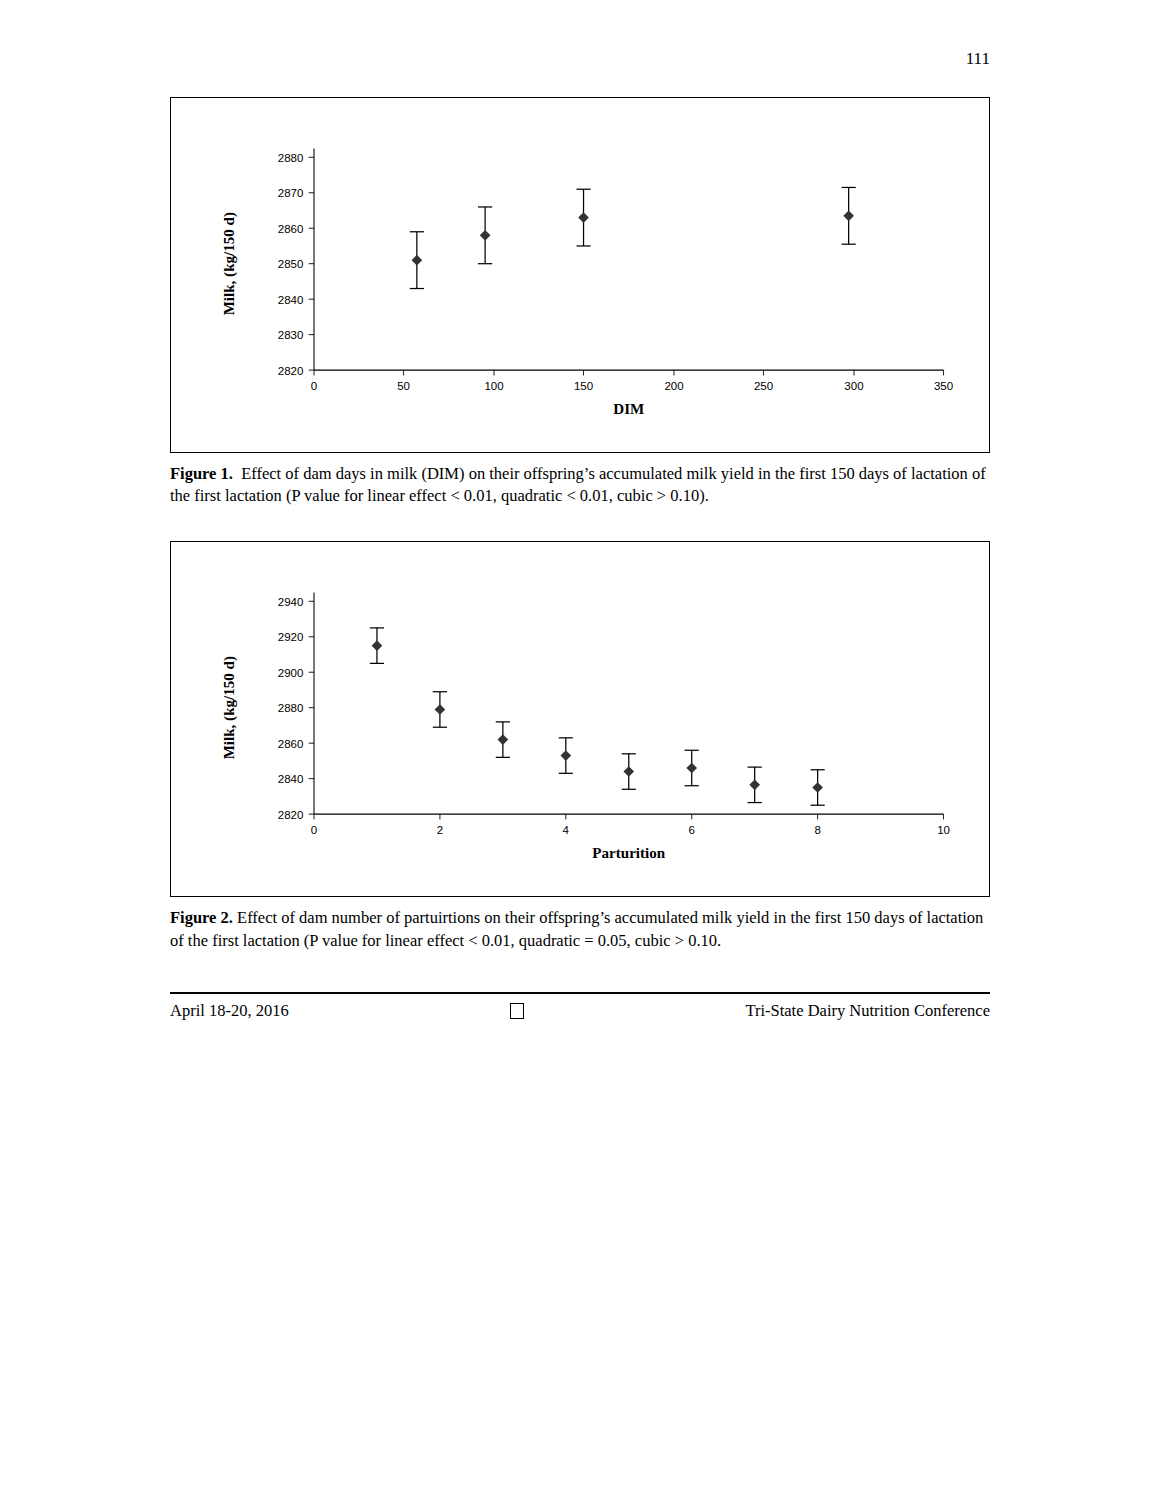111
2880 2870 2860 2850 2840 2830 2820 0 50 100 150 200 250 300 350 DIM Milk, (kg/150 d)
Figure 1. Effect of dam days in milk (DIM) on their offspring’s accumulated milk yield in the first 150 days of lactation of the first lactation (P value for linear effect < 0.01, quadratic < 0.01, cubic > 0.10).
2940 2920 2900 2880 2860 2840 2820 0 2 4 6 8 10 Parturition Milk, (kg/150 d)
Figure 2. Effect of dam number of partuirtions on their offspring’s accumulated milk yield in the first 150 days of lactation of the first lactation (P value for linear effect < 0.01, quadratic = 0.05, cubic > 0.10.
April 18-20, 2016
 
Tri-State Dairy Nutrition Conference